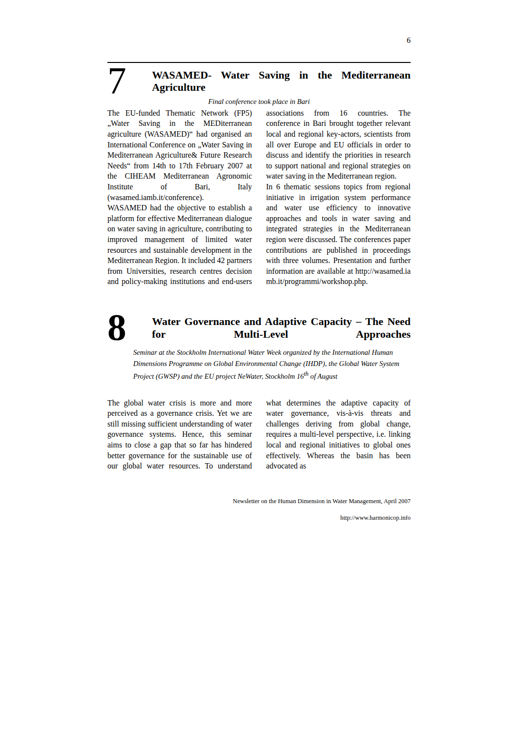6
7
WASAMED- Water Saving in the Mediterranean Agriculture
Final conference took place in Bari
The EU-funded Thematic Network (FP5) „Water Saving in the MEDiterranean agriculture (WASAMED)“ had organised an International Conference on „Water Saving in Mediterranean Agriculture& Future Research Needs“ from 14th to 17th February 2007 at the CIHEAM Mediterranean Agronomic Institute of Bari, Italy (wasamed.iamb.it/conference).
WASAMED had the objective to establish a platform for effective Mediterranean dialogue on water saving in agriculture, contributing to improved management of limited water resources and sustainable development in the Mediterranean Region. It included 42 partners from Universities, research centres decision and policy-making institutions and end-users associations from 16 countries. The conference in Bari brought together relevant local and regional key-actors, scientists from all over Europe and EU officials in order to discuss and identify the priorities in research to support national and regional strategies on water saving in the Mediterranean region.
In 6 thematic sessions topics from regional initiative in irrigation system performance and water use efficiency to innovative approaches and tools in water saving and integrated strategies in the Mediterranean region were discussed. The conferences paper contributions are published in proceedings with three volumes. Presentation and further information are available at http://wasamed.iamb.it/programmi/workshop.php.
8
Water Governance and Adaptive Capacity – The Need for Multi-Level Approaches
Seminar at the Stockholm International Water Week organized by the International Human Dimensions Programme on Global Environmental Change (IHDP), the Global Water System Project (GWSP) and the EU project NeWater, Stockholm 16th of August
The global water crisis is more and more perceived as a governance crisis. Yet we are still missing sufficient understanding of water governance systems. Hence, this seminar aims to close a gap that so far has hindered better governance for the sustainable use of our global water resources. To understand what determines the adaptive capacity of water governance, vis-à-vis threats and challenges deriving from global change, requires a multi-level perspective, i.e. linking local and regional initiatives to global ones effectively. Whereas the basin has been advocated as
Newsletter on the Human Dimension in Water Management, April 2007
http://www.harmonicop.info